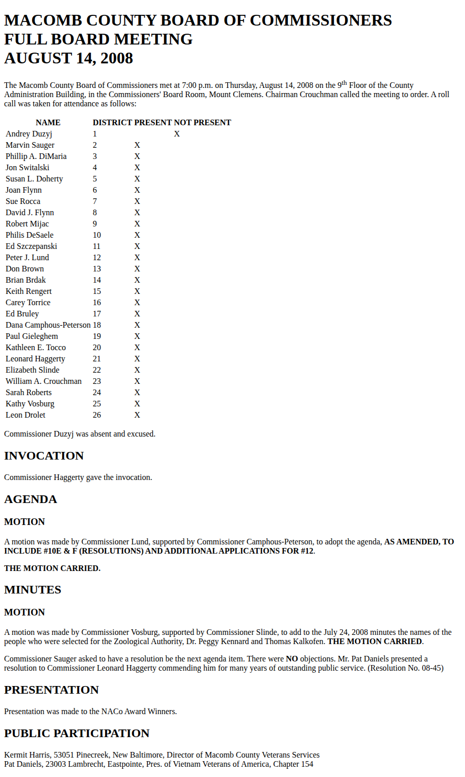MACOMB COUNTY BOARD OF COMMISSIONERS
FULL BOARD MEETING
AUGUST 14, 2008
The Macomb County Board of Commissioners met at 7:00 p.m. on Thursday, August 14, 2008 on the 9th Floor of the County Administration Building, in the Commissioners' Board Room, Mount Clemens. Chairman Crouchman called the meeting to order. A roll call was taken for attendance as follows:
| NAME | DISTRICT | PRESENT | NOT PRESENT |
| --- | --- | --- | --- |
| Andrey Duzyj | 1 | | X |
| Marvin Sauger | 2 | X | |
| Phillip A. DiMaria | 3 | X | |
| Jon Switalski | 4 | X | |
| Susan L. Doherty | 5 | X | |
| Joan Flynn | 6 | X | |
| Sue Rocca | 7 | X | |
| David J. Flynn | 8 | X | |
| Robert Mijac | 9 | X | |
| Philis DeSaele | 10 | X | |
| Ed Szczepanski | 11 | X | |
| Peter J. Lund | 12 | X | |
| Don Brown | 13 | X | |
| Brian Brdak | 14 | X | |
| Keith Rengert | 15 | X | |
| Carey Torrice | 16 | X | |
| Ed Bruley | 17 | X | |
| Dana Camphous-Peterson | 18 | X | |
| Paul Gieleghem | 19 | X | |
| Kathleen E. Tocco | 20 | X | |
| Leonard Haggerty | 21 | X | |
| Elizabeth Slinde | 22 | X | |
| William A. Crouchman | 23 | X | |
| Sarah Roberts | 24 | X | |
| Kathy Vosburg | 25 | X | |
| Leon Drolet | 26 | X | |
Commissioner Duzyj was absent and excused.
INVOCATION
Commissioner Haggerty gave the invocation.
AGENDA
MOTION
A motion was made by Commissioner Lund, supported by Commissioner Camphous-Peterson, to adopt the agenda, AS AMENDED, TO INCLUDE #10E & F (RESOLUTIONS) AND ADDITIONAL APPLICATIONS FOR #12.
THE MOTION CARRIED.
MINUTES
MOTION
A motion was made by Commissioner Vosburg, supported by Commissioner Slinde, to add to the July 24, 2008 minutes the names of the people who were selected for the Zoological Authority, Dr. Peggy Kennard and Thomas Kalkofen. THE MOTION CARRIED.
Commissioner Sauger asked to have a resolution be the next agenda item. There were NO objections. Mr. Pat Daniels presented a resolution to Commissioner Leonard Haggerty commending him for many years of outstanding public service. (Resolution No. 08-45)
PRESENTATION
Presentation was made to the NACo Award Winners.
PUBLIC PARTICIPATION
Kermit Harris, 53051 Pinecreek, New Baltimore, Director of Macomb County Veterans Services
Pat Daniels, 23003 Lambrecht, Eastpointe, Pres. of Vietnam Veterans of America, Chapter 154